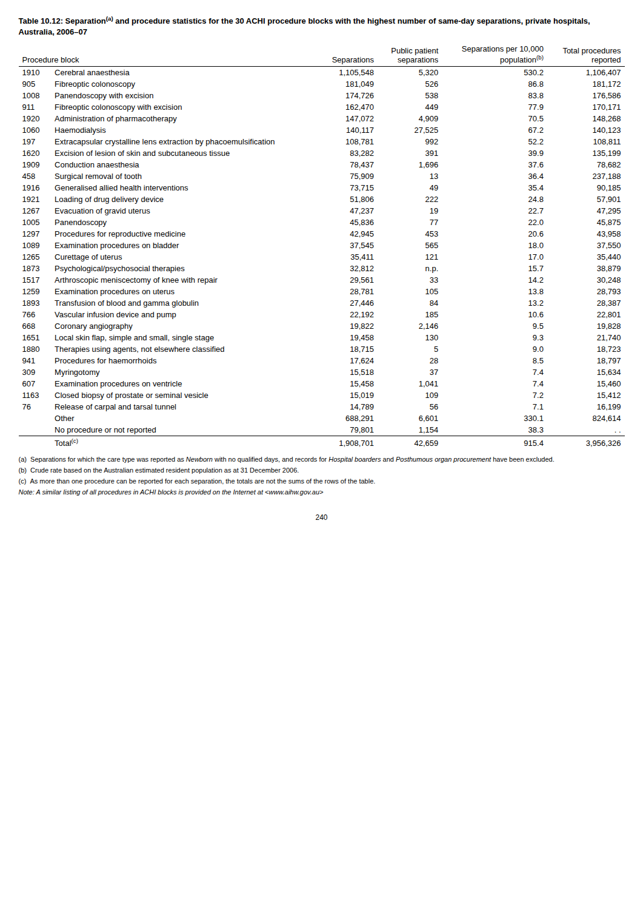Table 10.12: Separation (a) and procedure statistics for the 30 ACHI procedure blocks with the highest number of same-day separations, private hospitals, Australia, 2006–07
| Procedure block | Separations | Public patient separations | Separations per 10,000 population (b) | Total procedures reported |
| --- | --- | --- | --- | --- |
| 1910 | Cerebral anaesthesia | 1,105,548 | 5,320 | 530.2 | 1,106,407 |
| 905 | Fibreoptic colonoscopy | 181,049 | 526 | 86.8 | 181,172 |
| 1008 | Panendoscopy with excision | 174,726 | 538 | 83.8 | 176,586 |
| 911 | Fibreoptic colonoscopy with excision | 162,470 | 449 | 77.9 | 170,171 |
| 1920 | Administration of pharmacotherapy | 147,072 | 4,909 | 70.5 | 148,268 |
| 1060 | Haemodialysis | 140,117 | 27,525 | 67.2 | 140,123 |
| 197 | Extracapsular crystalline lens extraction by phacoemulsification | 108,781 | 992 | 52.2 | 108,811 |
| 1620 | Excision of lesion of skin and subcutaneous tissue | 83,282 | 391 | 39.9 | 135,199 |
| 1909 | Conduction anaesthesia | 78,437 | 1,696 | 37.6 | 78,682 |
| 458 | Surgical removal of tooth | 75,909 | 13 | 36.4 | 237,188 |
| 1916 | Generalised allied health interventions | 73,715 | 49 | 35.4 | 90,185 |
| 1921 | Loading of drug delivery device | 51,806 | 222 | 24.8 | 57,901 |
| 1267 | Evacuation of gravid uterus | 47,237 | 19 | 22.7 | 47,295 |
| 1005 | Panendoscopy | 45,836 | 77 | 22.0 | 45,875 |
| 1297 | Procedures for reproductive medicine | 42,945 | 453 | 20.6 | 43,958 |
| 1089 | Examination procedures on bladder | 37,545 | 565 | 18.0 | 37,550 |
| 1265 | Curettage of uterus | 35,411 | 121 | 17.0 | 35,440 |
| 1873 | Psychological/psychosocial therapies | 32,812 | n.p. | 15.7 | 38,879 |
| 1517 | Arthroscopic meniscectomy of knee with repair | 29,561 | 33 | 14.2 | 30,248 |
| 1259 | Examination procedures on uterus | 28,781 | 105 | 13.8 | 28,793 |
| 1893 | Transfusion of blood and gamma globulin | 27,446 | 84 | 13.2 | 28,387 |
| 766 | Vascular infusion device and pump | 22,192 | 185 | 10.6 | 22,801 |
| 668 | Coronary angiography | 19,822 | 2,146 | 9.5 | 19,828 |
| 1651 | Local skin flap, simple and small, single stage | 19,458 | 130 | 9.3 | 21,740 |
| 1880 | Therapies using agents, not elsewhere classified | 18,715 | 5 | 9.0 | 18,723 |
| 941 | Procedures for haemorrhoids | 17,624 | 28 | 8.5 | 18,797 |
| 309 | Myringotomy | 15,518 | 37 | 7.4 | 15,634 |
| 607 | Examination procedures on ventricle | 15,458 | 1,041 | 7.4 | 15,460 |
| 1163 | Closed biopsy of prostate or seminal vesicle | 15,019 | 109 | 7.2 | 15,412 |
| 76 | Release of carpal and tarsal tunnel | 14,789 | 56 | 7.1 | 16,199 |
| | Other | 688,291 | 6,601 | 330.1 | 824,614 |
| | No procedure or not reported | 79,801 | 1,154 | 38.3 | . . |
| | Total (c) | 1,908,701 | 42,659 | 915.4 | 3,956,326 |
(a) Separations for which the care type was reported as Newborn with no qualified days, and records for Hospital boarders and Posthumous organ procurement have been excluded.
(b) Crude rate based on the Australian estimated resident population as at 31 December 2006.
(c) As more than one procedure can be reported for each separation, the totals are not the sums of the rows of the table.
Note: A similar listing of all procedures in ACHI blocks is provided on the Internet at <www.aihw.gov.au>
240